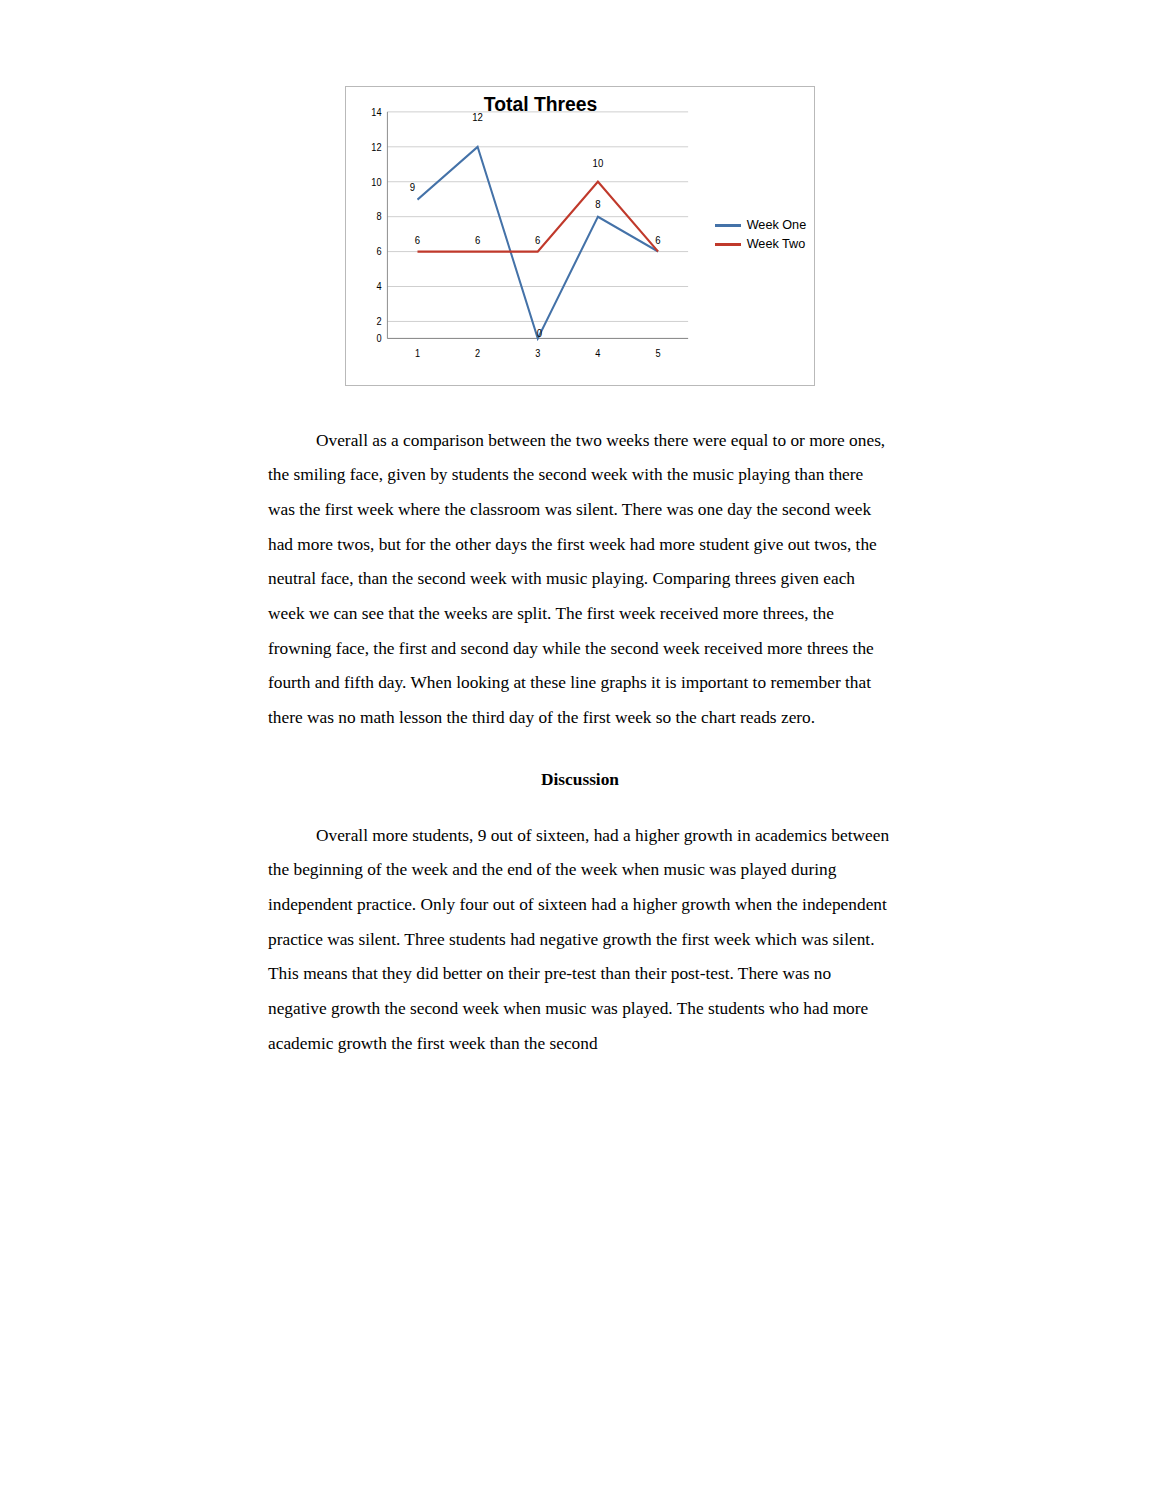Total Threes
14 12 10 8 6 4 2 0 1 2 3 4 5 9 12 0 8 10 6 6 6 6
Week One
Week Two
Overall as a comparison between the two weeks there were equal to or more ones, the smiling face, given by students the second week with the music playing than there was the first week where the classroom was silent. There was one day the second week had more twos, but for the other days the first week had more student give out twos, the neutral face, than the second week with music playing. Comparing threes given each week we can see that the weeks are split. The first week received more threes, the frowning face, the first and second day while the second week received more threes the fourth and fifth day. When looking at these line graphs it is important to remember that there was no math lesson the third day of the first week so the chart reads zero.
Discussion
Overall more students, 9 out of sixteen, had a higher growth in academics between the beginning of the week and the end of the week when music was played during independent practice. Only four out of sixteen had a higher growth when the independent practice was silent. Three students had negative growth the first week which was silent. This means that they did better on their pre-test than their post-test. There was no negative growth the second week when music was played. The students who had more academic growth the first week than the second